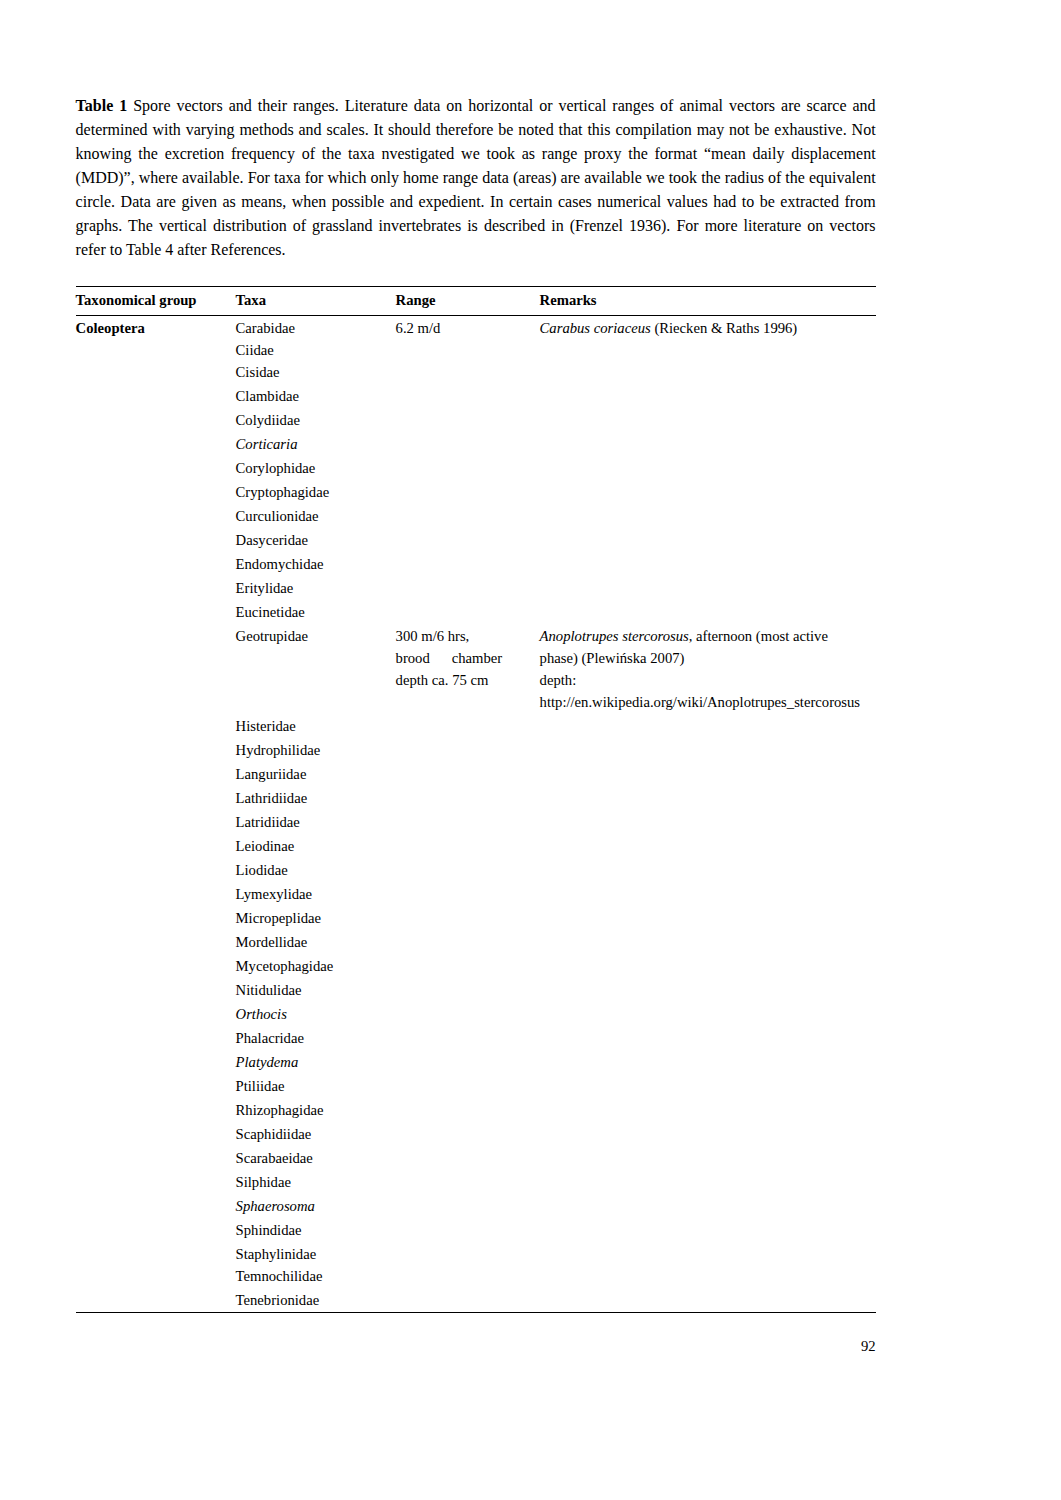Table 1 Spore vectors and their ranges. Literature data on horizontal or vertical ranges of animal vectors are scarce and determined with varying methods and scales. It should therefore be noted that this compilation may not be exhaustive. Not knowing the excretion frequency of the taxa nvestigated we took as range proxy the format “mean daily displacement (MDD)”, where available. For taxa for which only home range data (areas) are available we took the radius of the equivalent circle. Data are given as means, when possible and expedient. In certain cases numerical values had to be extracted from graphs. The vertical distribution of grassland invertebrates is described in (Frenzel 1936). For more literature on vectors refer to Table 4 after References.
| Taxonomical group | Taxa | Range | Remarks |
| --- | --- | --- | --- |
| Coleoptera | Carabidae Ciidae Cisidae | 6.2 m/d | Carabus coriaceus (Riecken & Raths 1996) |
| | Clambidae | | |
| | Colydiidae | | |
| | Corticaria | | |
| | Corylophidae | | |
| | Cryptophagidae | | |
| | Curculionidae | | |
| | Dasyceridae | | |
| | Endomychidae | | |
| | Eritylidae | | |
| | Eucinetidae | | |
| | Geotrupidae | 300 m/6 hrs, brood chamber depth ca. 75 cm | Anoplotrupes stercorosus , afternoon (most active phase) (Plewińska 2007) depth: http://en.wikipedia.org/wiki/Anoplotrupes_stercorosus |
| | Histeridae | | |
| | Hydrophilidae | | |
| | Languriidae | | |
| | Lathridiidae | | |
| | Latridiidae | | |
| | Leiodinae | | |
| | Liodidae | | |
| | Lymexylidae | | |
| | Micropeplidae | | |
| | Mordellidae | | |
| | Mycetophagidae | | |
| | Nitidulidae | | |
| | Orthocis | | |
| | Phalacridae | | |
| | Platydema | | |
| | Ptiliidae | | |
| | Rhizophagidae | | |
| | Scaphidiidae | | |
| | Scarabaeidae | | |
| | Silphidae | | |
| | Sphaerosoma | | |
| | Sphindidae | | |
| | Staphylinidae Temnochilidae | | |
| | Tenebrionidae | | |
92